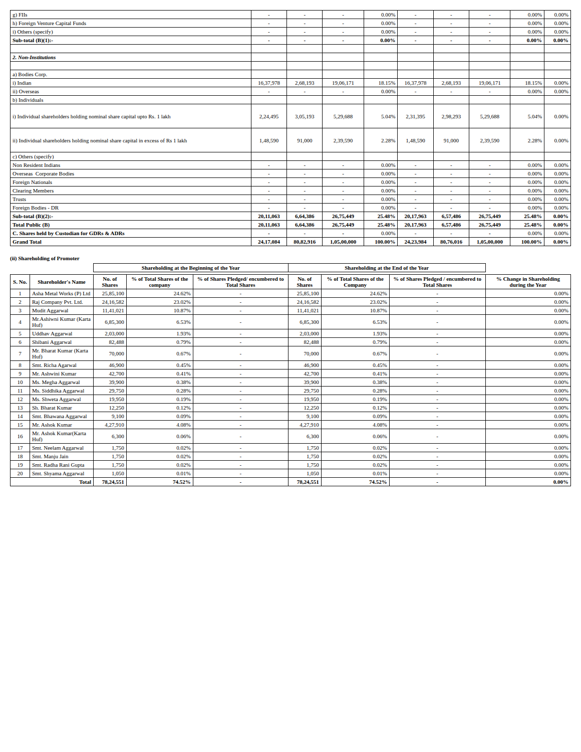| g) FIIs | - | - | - | 0.00% | - | - | - | 0.00% | 0.00% |
| h) Foreign Venture Capital Funds | - | - | - | 0.00% | - | - | - | 0.00% | 0.00% |
| i) Others (specify) | - | - | - | 0.00% | - | - | - | 0.00% | 0.00% |
| Sub-total (B)(1):- | - | - | - | 0.00% | - | - | - | 0.00% | 0.00% |
| 2. Non-Institutions | | | | | | | | | |
| a) Bodies Corp. | | | | | | | | | |
| i) Indian | 16,37,978 | 2,68,193 | 19,06,171 | 18.15% | 16,37,978 | 2,68,193 | 19,06,171 | 18.15% | 0.00% |
| ii) Overseas | - | - | - | 0.00% | - | - | - | 0.00% | 0.00% |
| b) Individuals | | | | | | | | | |
| i) Individual shareholders holding nominal share capital upto Rs. 1 lakh | 2,24,495 | 3,05,193 | 5,29,688 | 5.04% | 2,31,395 | 2,98,293 | 5,29,688 | 5.04% | 0.00% |
| ii) Individual shareholders holding nominal share capital in excess of Rs 1 lakh | 1,48,590 | 91,000 | 2,39,590 | 2.28% | 1,48,590 | 91,000 | 2,39,590 | 2.28% | 0.00% |
| c) Others (specify) | | | | | | | | | |
| Non Resident Indians | - | - | - | 0.00% | - | - | - | 0.00% | 0.00% |
| Overseas Corporate Bodies | - | - | - | 0.00% | - | - | - | 0.00% | 0.00% |
| Foreign Nationals | - | - | - | 0.00% | - | - | - | 0.00% | 0.00% |
| Clearing Members | - | - | - | 0.00% | - | - | - | 0.00% | 0.00% |
| Trusts | - | - | - | 0.00% | - | - | - | 0.00% | 0.00% |
| Foreign Bodies - DR | - | - | - | 0.00% | - | - | - | 0.00% | 0.00% |
| Sub-total (B)(2):- | 20,11,063 | 6,64,386 | 26,75,449 | 25.48% | 20,17,963 | 6,57,486 | 26,75,449 | 25.48% | 0.00% |
| Total Public (B) | 20,11,063 | 6,64,386 | 26,75,449 | 25.48% | 20,17,963 | 6,57,486 | 26,75,449 | 25.48% | 0.00% |
| C. Shares held by Custodian for GDRs & ADRs | - | - | - | 0.00% | - | - | - | 0.00% | 0.00% |
| Grand Total | 24,17,084 | 80,82,916 | 1,05,00,000 | 100.00% | 24,23,984 | 80,76,016 | 1,05,00,000 | 100.00% | 0.00% |
(ii) Shareholding of Promoter
| | | Shareholding at the Beginning of the Year | Shareholding at the End of the Year | |
| --- | --- | --- | --- | --- |
| S. No. | Shareholder's Name | No. of Shares | % of Total Shares of the company | % of Shares Pledged/ encumbered to Total Shares | No. of Shares | % of Total Shares of the Company | % of Shares Pledged / encumbered to Total Shares | % Change in Shareholding during the Year |
| 1 | Asha Metal Works (P) Ltd | 25,85,100 | 24.62% | - | 25,85,100 | 24.62% | - | 0.00% |
| 2 | Raj Company Pvt. Ltd. | 24,16,582 | 23.02% | - | 24,16,582 | 23.02% | - | 0.00% |
| 3 | Mudit Aggarwal | 11,41,021 | 10.87% | - | 11,41,021 | 10.87% | - | 0.00% |
| 4 | Mr.Ashiwni Kumar (Karta Huf) | 6,85,300 | 6.53% | - | 6,85,300 | 6.53% | - | 0.00% |
| 5 | Uddhav Aggarwal | 2,03,000 | 1.93% | - | 2,03,000 | 1.93% | - | 0.00% |
| 6 | Shibani Aggarwal | 82,488 | 0.79% | - | 82,488 | 0.79% | - | 0.00% |
| 7 | Mr. Bharat Kumar (Karta Huf) | 70,000 | 0.67% | - | 70,000 | 0.67% | - | 0.00% |
| 8 | Smt. Richa Agarwal | 46,900 | 0.45% | - | 46,900 | 0.45% | - | 0.00% |
| 9 | Mr. Ashwini Kumar | 42,700 | 0.41% | - | 42,700 | 0.41% | - | 0.00% |
| 10 | Ms. Megha Aggarwal | 39,900 | 0.38% | - | 39,900 | 0.38% | - | 0.00% |
| 11 | Ms. Siddhika Aggarwal | 29,750 | 0.28% | - | 29,750 | 0.28% | - | 0.00% |
| 12 | Ms. Shweta Aggarwal | 19,950 | 0.19% | - | 19,950 | 0.19% | - | 0.00% |
| 13 | Sh. Bharat Kumar | 12,250 | 0.12% | - | 12,250 | 0.12% | - | 0.00% |
| 14 | Smt. Bhawana Aggarwal | 9,100 | 0.09% | - | 9,100 | 0.09% | - | 0.00% |
| 15 | Mr. Ashok Kumar | 4,27,910 | 4.08% | - | 4,27,910 | 4.08% | - | 0.00% |
| 16 | Mr. Ashok Kumar(Karta Huf) | 6,300 | 0.06% | - | 6,300 | 0.06% | - | 0.00% |
| 17 | Smt. Neelam Aggarwal | 1,750 | 0.02% | - | 1,750 | 0.02% | - | 0.00% |
| 18 | Smt. Manju Jain | 1,750 | 0.02% | - | 1,750 | 0.02% | - | 0.00% |
| 19 | Smt. Radha Rani Gupta | 1,750 | 0.02% | - | 1,750 | 0.02% | - | 0.00% |
| 20 | Smt. Shyama Aggarwal | 1,050 | 0.01% | - | 1,050 | 0.01% | - | 0.00% |
| Total | 78,24,551 | 74.52% | - | 78,24,551 | 74.52% | - | 0.00% |